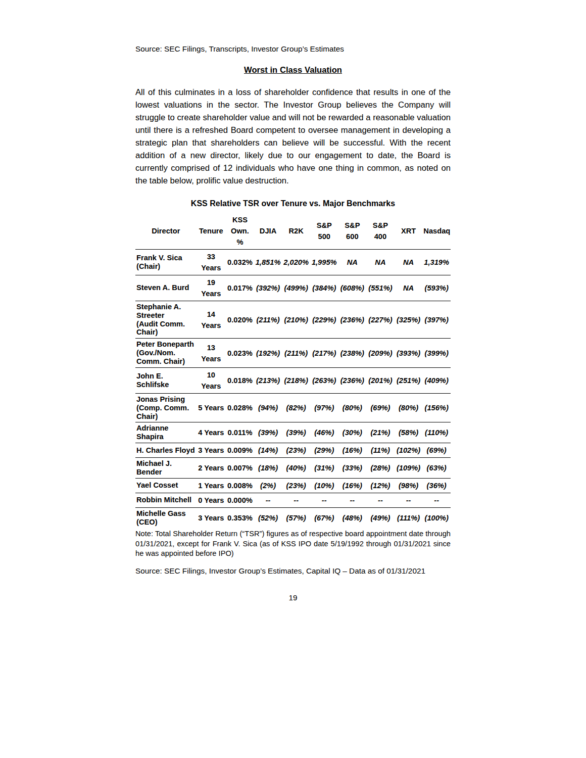Source: SEC Filings, Transcripts, Investor Group’s Estimates
Worst in Class Valuation
All of this culminates in a loss of shareholder confidence that results in one of the lowest valuations in the sector. The Investor Group believes the Company will struggle to create shareholder value and will not be rewarded a reasonable valuation until there is a refreshed Board competent to oversee management in developing a strategic plan that shareholders can believe will be successful. With the recent addition of a new director, likely due to our engagement to date, the Board is currently comprised of 12 individuals who have one thing in common, as noted on the table below, prolific value destruction.
KSS Relative TSR over Tenure vs. Major Benchmarks
| Director | Tenure | KSS Own. % | DJIA | R2K | S&P 500 | S&P 600 | S&P 400 | XRT | Nasdaq |
| --- | --- | --- | --- | --- | --- | --- | --- | --- | --- |
| Frank V. Sica (Chair) | 33 Years | 0.032% | 1,851% | 2,020% | 1,995% | NA | NA | NA | 1,319% |
| Steven A. Burd | 19 Years | 0.017% | (392%) | (499%) | (384%) | (608%) | (551%) | NA | (593%) |
| Stephanie A. Streeter (Audit Comm. Chair) | 14 Years | 0.020% | (211%) | (210%) | (229%) | (236%) | (227%) | (325%) | (397%) |
| Peter Boneparth (Gov./Nom. Comm. Chair) | 13 Years | 0.023% | (192%) | (211%) | (217%) | (238%) | (209%) | (393%) | (399%) |
| John E. Schlifske | 10 Years | 0.018% | (213%) | (218%) | (263%) | (236%) | (201%) | (251%) | (409%) |
| Jonas Prising (Comp. Comm. Chair) | 5 Years | 0.028% | (94%) | (82%) | (97%) | (80%) | (69%) | (80%) | (156%) |
| Adrianne Shapira | 4 Years | 0.011% | (39%) | (39%) | (46%) | (30%) | (21%) | (58%) | (110%) |
| H. Charles Floyd | 3 Years | 0.009% | (14%) | (23%) | (29%) | (16%) | (11%) | (102%) | (69%) |
| Michael J. Bender | 2 Years | 0.007% | (18%) | (40%) | (31%) | (33%) | (28%) | (109%) | (63%) |
| Yael Cosset | 1 Years | 0.008% | (2%) | (23%) | (10%) | (16%) | (12%) | (98%) | (36%) |
| Robbin Mitchell | 0 Years | 0.000% | -- | -- | -- | -- | -- | -- | -- |
| Michelle Gass (CEO) | 3 Years | 0.353% | (52%) | (57%) | (67%) | (48%) | (49%) | (111%) | (100%) |
Note: Total Shareholder Return (“TSR”) figures as of respective board appointment date through 01/31/2021, except for Frank V. Sica (as of KSS IPO date 5/19/1992 through 01/31/2021 since he was appointed before IPO)
Source: SEC Filings, Investor Group’s Estimates, Capital IQ – Data as of 01/31/2021
19